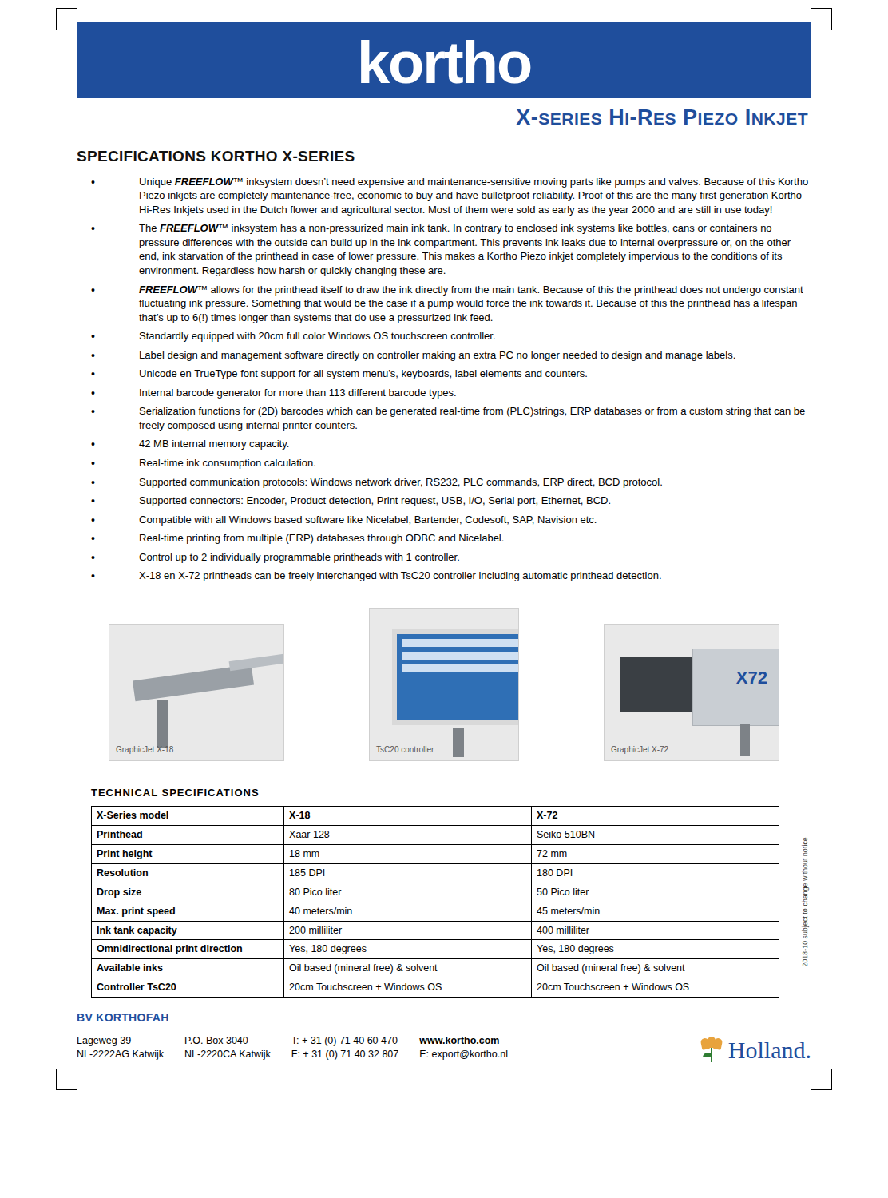kortho
X-SERIES HI-RES PIEZO INKJET
Specifications Kortho X-Series
Unique FREEFLOW™ inksystem doesn’t need expensive and maintenance-sensitive moving parts like pumps and valves. Because of this Kortho Piezo inkjets are completely maintenance-free, economic to buy and have bulletproof reliability. Proof of this are the many first generation Kortho Hi-Res Inkjets used in the Dutch flower and agricultural sector. Most of them were sold as early as the year 2000 and are still in use today!
The FREEFLOW™ inksystem has a non-pressurized main ink tank. In contrary to enclosed ink systems like bottles, cans or containers no pressure differences with the outside can build up in the ink compartment. This prevents ink leaks due to internal overpressure or, on the other end, ink starvation of the printhead in case of lower pressure. This makes a Kortho Piezo inkjet completely impervious to the conditions of its environment. Regardless how harsh or quickly changing these are.
FREEFLOW™ allows for the printhead itself to draw the ink directly from the main tank. Because of this the printhead does not undergo constant fluctuating ink pressure. Something that would be the case if a pump would force the ink towards it. Because of this the printhead has a lifespan that’s up to 6(!) times longer than systems that do use a pressurized ink feed.
Standardly equipped with 20cm full color Windows OS touchscreen controller.
Label design and management software directly on controller making an extra PC no longer needed to design and manage labels.
Unicode en TrueType font support for all system menu’s, keyboards, label elements and counters.
Internal barcode generator for more than 113 different barcode types.
Serialization functions for (2D) barcodes which can be generated real-time from (PLC)strings, ERP databases or from a custom string that can be freely composed using internal printer counters.
42 MB internal memory capacity.
Real-time ink consumption calculation.
Supported communication protocols: Windows network driver, RS232, PLC commands, ERP direct, BCD protocol.
Supported connectors: Encoder, Product detection, Print request, USB, I/O, Serial port, Ethernet, BCD.
Compatible with all Windows based software like Nicelabel, Bartender, Codesoft, SAP, Navision etc.
Real-time printing from multiple (ERP) databases through ODBC and Nicelabel.
Control up to 2 individually programmable printheads with 1 controller.
X-18 en X-72 printheads can be freely interchanged with TsC20 controller including automatic printhead detection.
GraphicJet X-18
TsC20 controller
X72
GraphicJet X-72
Technical specifications
| X-Series model | X-18 | X-72 |
| --- | --- | --- |
| Printhead | Xaar 128 | Seiko 510BN |
| Print height | 18 mm | 72 mm |
| Resolution | 185 DPI | 180 DPI |
| Drop size | 80 Pico liter | 50 Pico liter |
| Max. print speed | 40 meters/min | 45 meters/min |
| Ink tank capacity | 200 milliliter | 400 milliliter |
| Omnidirectional print direction | Yes, 180 degrees | Yes, 180 degrees |
| Available inks | Oil based (mineral free) & solvent | Oil based (mineral free) & solvent |
| Controller TsC20 | 20cm Touchscreen + Windows OS | 20cm Touchscreen + Windows OS |
2018-10 subject to change without notice
BV KORTHOFAH
Lageweg 39
NL-2222AG Katwijk
P.O. Box 3040
NL-2220CA Katwijk
T: + 31 (0) 71 40 60 470
F: + 31 (0) 71 40 32 807
www.kortho.com
E: export@kortho.nl
Holland.